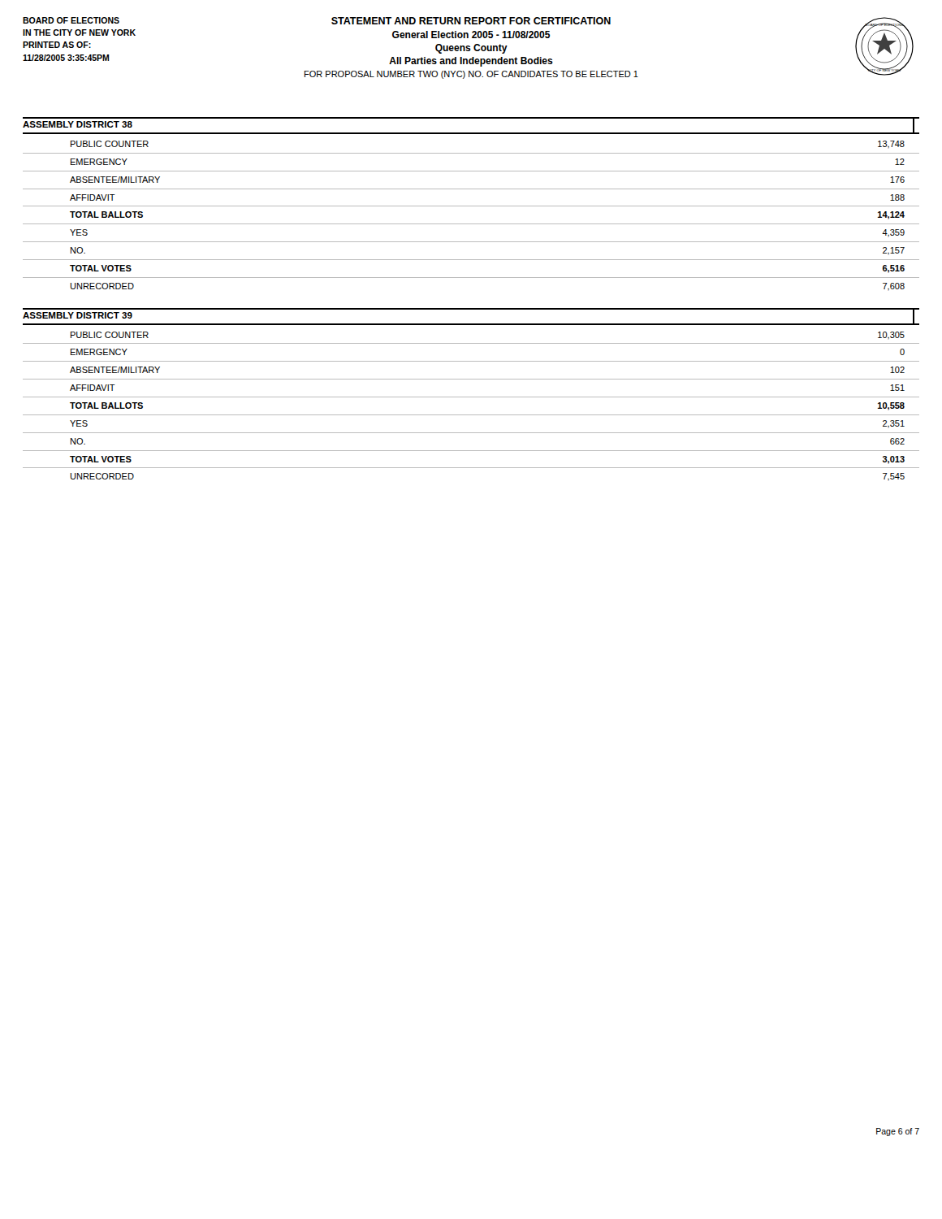BOARD OF ELECTIONS
IN THE CITY OF NEW YORK
PRINTED AS OF:
11/28/2005 3:35:45PM
STATEMENT AND RETURN REPORT FOR CERTIFICATION
General Election 2005 - 11/08/2005
Queens County
All Parties and Independent Bodies
FOR PROPOSAL NUMBER TWO (NYC) NO. OF CANDIDATES TO BE ELECTED 1
BOARD OF ELECTIONS CITY OF NEW YORK
ASSEMBLY DISTRICT 38
| PUBLIC COUNTER | 13,748 |
| EMERGENCY | 12 |
| ABSENTEE/MILITARY | 176 |
| AFFIDAVIT | 188 |
| TOTAL BALLOTS | 14,124 |
| YES | 4,359 |
| NO. | 2,157 |
| TOTAL VOTES | 6,516 |
| UNRECORDED | 7,608 |
ASSEMBLY DISTRICT 39
| PUBLIC COUNTER | 10,305 |
| EMERGENCY | 0 |
| ABSENTEE/MILITARY | 102 |
| AFFIDAVIT | 151 |
| TOTAL BALLOTS | 10,558 |
| YES | 2,351 |
| NO. | 662 |
| TOTAL VOTES | 3,013 |
| UNRECORDED | 7,545 |
Page 6 of 7